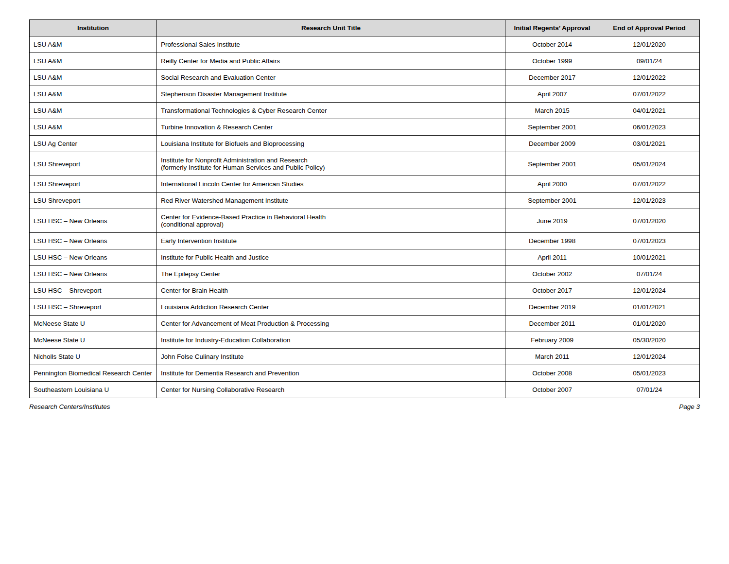| Institution | Research Unit Title | Initial Regents’ Approval | End of Approval Period |
| --- | --- | --- | --- |
| LSU A&M | Professional Sales Institute | October 2014 | 12/01/2020 |
| LSU A&M | Reilly Center for Media and Public Affairs | October 1999 | 09/01/24 |
| LSU A&M | Social Research and Evaluation Center | December 2017 | 12/01/2022 |
| LSU A&M | Stephenson Disaster Management Institute | April 2007 | 07/01/2022 |
| LSU A&M | Transformational Technologies & Cyber Research Center | March 2015 | 04/01/2021 |
| LSU A&M | Turbine Innovation & Research Center | September 2001 | 06/01/2023 |
| LSU Ag Center | Louisiana Institute for Biofuels and Bioprocessing | December 2009 | 03/01/2021 |
| LSU Shreveport | Institute for Nonprofit Administration and Research (formerly Institute for Human Services and Public Policy) | September 2001 | 05/01/2024 |
| LSU Shreveport | International Lincoln Center for American Studies | April 2000 | 07/01/2022 |
| LSU Shreveport | Red River Watershed Management Institute | September 2001 | 12/01/2023 |
| LSU HSC – New Orleans | Center for Evidence-Based Practice in Behavioral Health (conditional approval) | June 2019 | 07/01/2020 |
| LSU HSC – New Orleans | Early Intervention Institute | December 1998 | 07/01/2023 |
| LSU HSC – New Orleans | Institute for Public Health and Justice | April 2011 | 10/01/2021 |
| LSU HSC – New Orleans | The Epilepsy Center | October 2002 | 07/01/24 |
| LSU HSC – Shreveport | Center for Brain Health | October 2017 | 12/01/2024 |
| LSU HSC – Shreveport | Louisiana Addiction Research Center | December 2019 | 01/01/2021 |
| McNeese State U | Center for Advancement of Meat Production & Processing | December 2011 | 01/01/2020 |
| McNeese State U | Institute for Industry-Education Collaboration | February 2009 | 05/30/2020 |
| Nicholls State U | John Folse Culinary Institute | March 2011 | 12/01/2024 |
| Pennington Biomedical Research Center | Institute for Dementia Research and Prevention | October 2008 | 05/01/2023 |
| Southeastern Louisiana U | Center for Nursing Collaborative Research | October 2007 | 07/01/24 |
Research Centers/Institutes Page 3